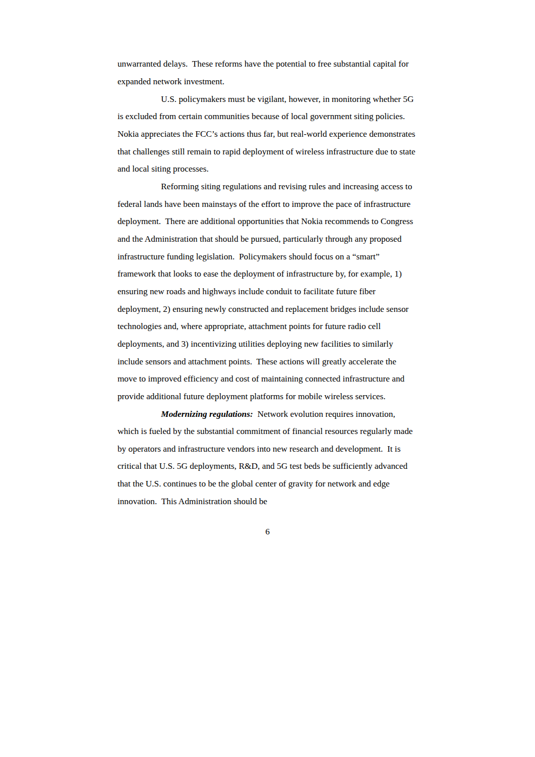unwarranted delays. These reforms have the potential to free substantial capital for expanded network investment.
U.S. policymakers must be vigilant, however, in monitoring whether 5G is excluded from certain communities because of local government siting policies. Nokia appreciates the FCC’s actions thus far, but real-world experience demonstrates that challenges still remain to rapid deployment of wireless infrastructure due to state and local siting processes.
Reforming siting regulations and revising rules and increasing access to federal lands have been mainstays of the effort to improve the pace of infrastructure deployment. There are additional opportunities that Nokia recommends to Congress and the Administration that should be pursued, particularly through any proposed infrastructure funding legislation. Policymakers should focus on a “smart” framework that looks to ease the deployment of infrastructure by, for example, 1) ensuring new roads and highways include conduit to facilitate future fiber deployment, 2) ensuring newly constructed and replacement bridges include sensor technologies and, where appropriate, attachment points for future radio cell deployments, and 3) incentivizing utilities deploying new facilities to similarly include sensors and attachment points. These actions will greatly accelerate the move to improved efficiency and cost of maintaining connected infrastructure and provide additional future deployment platforms for mobile wireless services.
Modernizing regulations: Network evolution requires innovation, which is fueled by the substantial commitment of financial resources regularly made by operators and infrastructure vendors into new research and development. It is critical that U.S. 5G deployments, R&D, and 5G test beds be sufficiently advanced that the U.S. continues to be the global center of gravity for network and edge innovation. This Administration should be
6